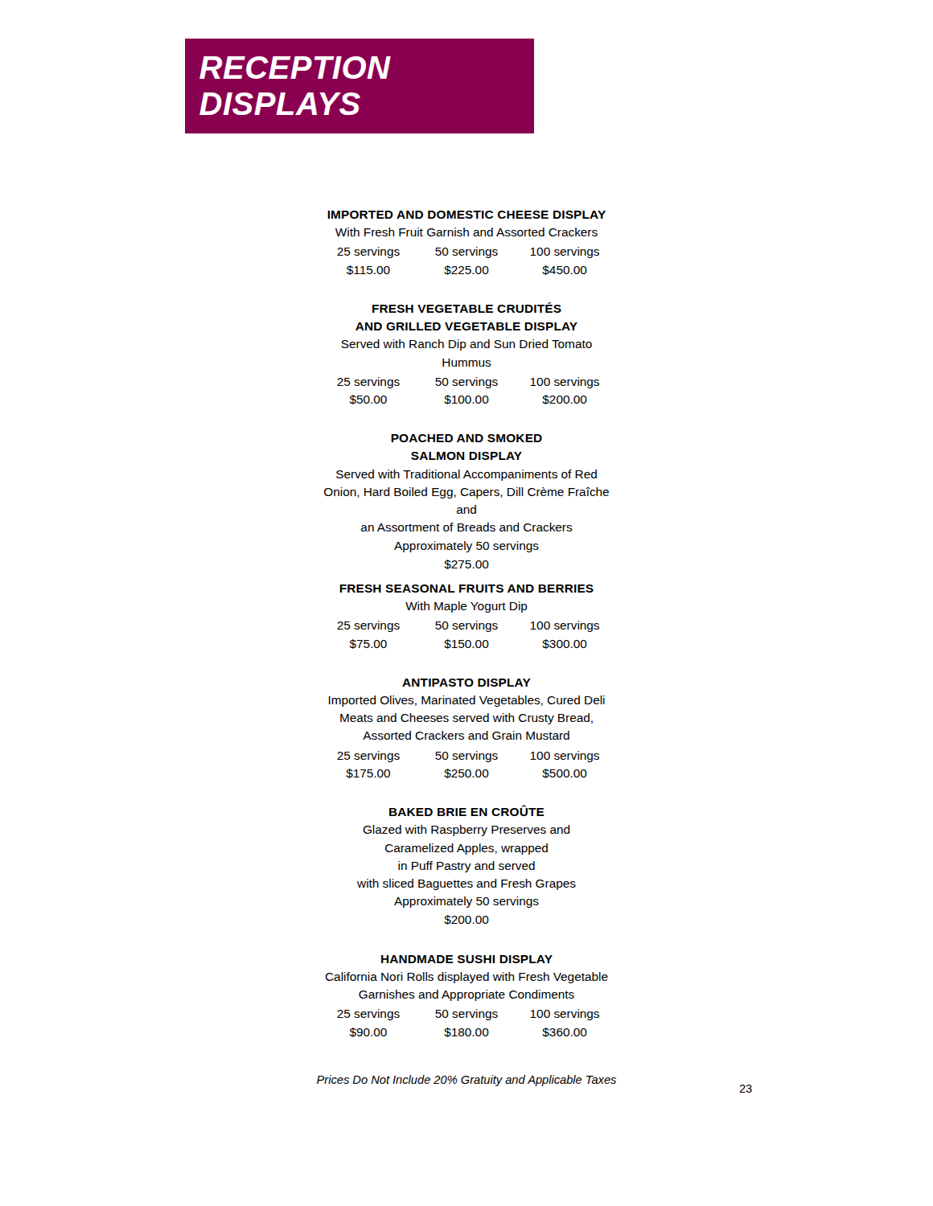RECEPTION DISPLAYS
Imported and Domestic Cheese Display
With Fresh Fruit Garnish and Assorted Crackers
| 25 servings | 50 servings | 100 servings |
| $115.00 | $225.00 | $450.00 |
Fresh Vegetable Crudités
and Grilled Vegetable Display
Served with Ranch Dip and Sun Dried Tomato Hummus
| 25 servings | 50 servings | 100 servings |
| $50.00 | $100.00 | $200.00 |
Poached and Smoked
Salmon Display
Served with Traditional Accompaniments of Red
Onion, Hard Boiled Egg, Capers, Dill Crème Fraîche and
an Assortment of Breads and Crackers
Approximately 50 servings
$275.00
Fresh Seasonal Fruits and Berries
With Maple Yogurt Dip
| 25 servings | 50 servings | 100 servings |
| $75.00 | $150.00 | $300.00 |
Antipasto Display
Imported Olives, Marinated Vegetables, Cured Deli
Meats and Cheeses served with Crusty Bread,
Assorted Crackers and Grain Mustard
| 25 servings | 50 servings | 100 servings |
| $175.00 | $250.00 | $500.00 |
Baked Brie en Croûte
Glazed with Raspberry Preserves and
Caramelized Apples, wrapped
in Puff Pastry and served
with sliced Baguettes and Fresh Grapes
Approximately 50 servings
$200.00
Handmade Sushi Display
California Nori Rolls displayed with Fresh Vegetable
Garnishes and Appropriate Condiments
| 25 servings | 50 servings | 100 servings |
| $90.00 | $180.00 | $360.00 |
Prices Do Not Include 20% Gratuity and Applicable Taxes
23